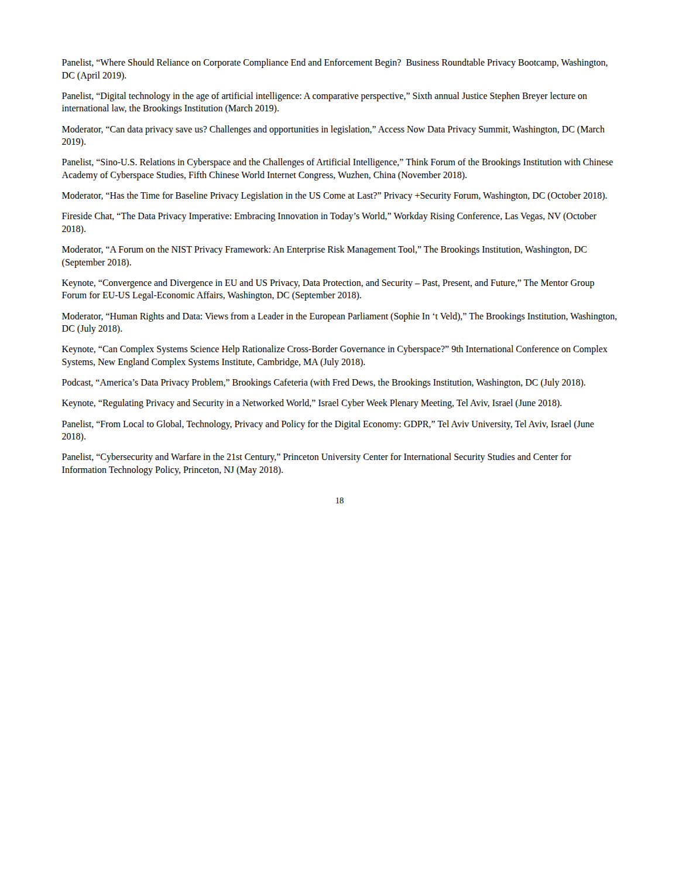Panelist, “Where Should Reliance on Corporate Compliance End and Enforcement Begin? Business Roundtable Privacy Bootcamp, Washington, DC (April 2019).
Panelist, “Digital technology in the age of artificial intelligence: A comparative perspective,” Sixth annual Justice Stephen Breyer lecture on international law, the Brookings Institution (March 2019).
Moderator, “Can data privacy save us? Challenges and opportunities in legislation,” Access Now Data Privacy Summit, Washington, DC (March 2019).
Panelist, “Sino-U.S. Relations in Cyberspace and the Challenges of Artificial Intelligence,” Think Forum of the Brookings Institution with Chinese Academy of Cyberspace Studies, Fifth Chinese World Internet Congress, Wuzhen, China (November 2018).
Moderator, “Has the Time for Baseline Privacy Legislation in the US Come at Last?” Privacy +Security Forum, Washington, DC (October 2018).
Fireside Chat, “The Data Privacy Imperative: Embracing Innovation in Today’s World,” Workday Rising Conference, Las Vegas, NV (October 2018).
Moderator, “A Forum on the NIST Privacy Framework: An Enterprise Risk Management Tool,” The Brookings Institution, Washington, DC (September 2018).
Keynote, “Convergence and Divergence in EU and US Privacy, Data Protection, and Security – Past, Present, and Future,” The Mentor Group Forum for EU-US Legal-Economic Affairs, Washington, DC (September 2018).
Moderator, “Human Rights and Data: Views from a Leader in the European Parliament (Sophie In ‘t Veld),” The Brookings Institution, Washington, DC (July 2018).
Keynote, “Can Complex Systems Science Help Rationalize Cross-Border Governance in Cyberspace?” 9th International Conference on Complex Systems, New England Complex Systems Institute, Cambridge, MA (July 2018).
Podcast, “America’s Data Privacy Problem,” Brookings Cafeteria (with Fred Dews, the Brookings Institution, Washington, DC (July 2018).
Keynote, “Regulating Privacy and Security in a Networked World,” Israel Cyber Week Plenary Meeting, Tel Aviv, Israel (June 2018).
Panelist, “From Local to Global, Technology, Privacy and Policy for the Digital Economy: GDPR,” Tel Aviv University, Tel Aviv, Israel (June 2018).
Panelist, “Cybersecurity and Warfare in the 21st Century,” Princeton University Center for International Security Studies and Center for Information Technology Policy, Princeton, NJ (May 2018).
18